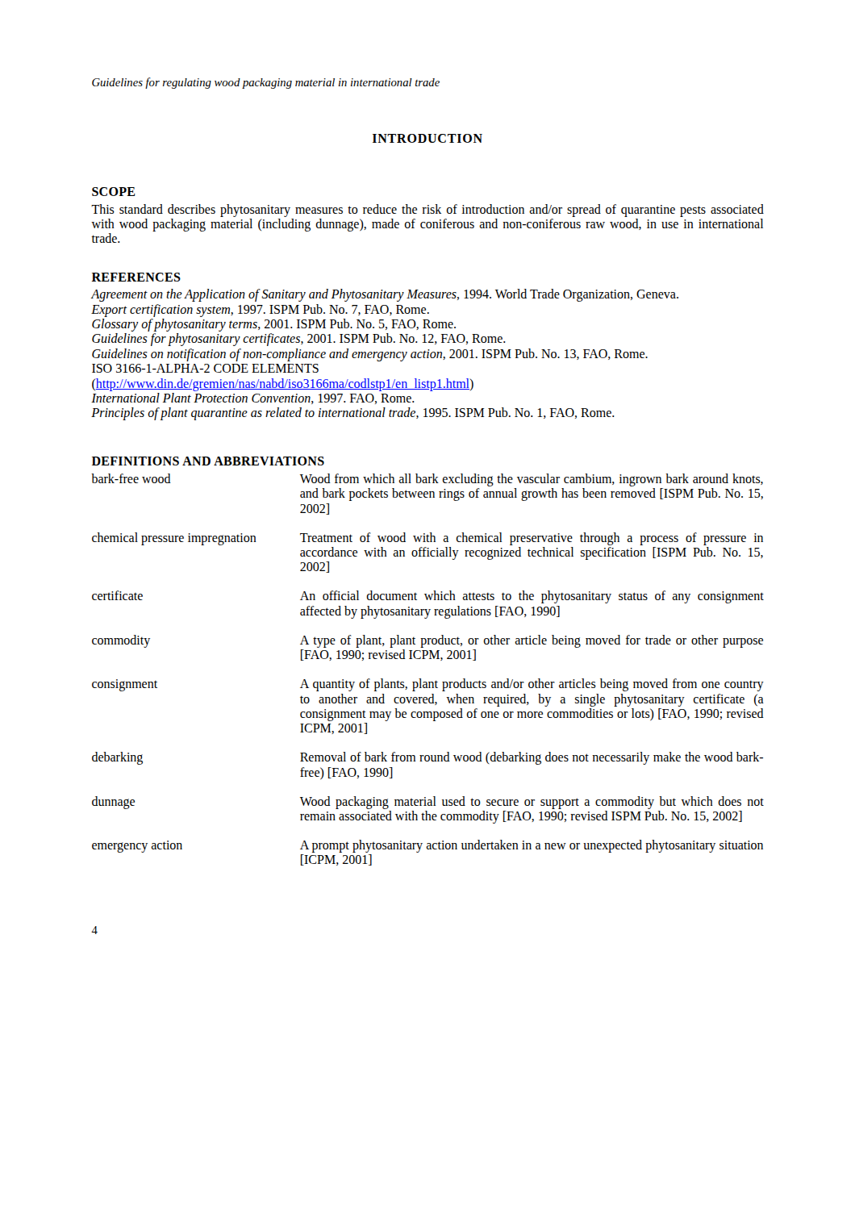Guidelines for regulating wood packaging material in international trade
INTRODUCTION
SCOPE
This standard describes phytosanitary measures to reduce the risk of introduction and/or spread of quarantine pests associated with wood packaging material (including dunnage), made of coniferous and non-coniferous raw wood, in use in international trade.
REFERENCES
Agreement on the Application of Sanitary and Phytosanitary Measures, 1994. World Trade Organization, Geneva.
Export certification system, 1997. ISPM Pub. No. 7, FAO, Rome.
Glossary of phytosanitary terms, 2001. ISPM Pub. No. 5, FAO, Rome.
Guidelines for phytosanitary certificates, 2001. ISPM Pub. No. 12, FAO, Rome.
Guidelines on notification of non-compliance and emergency action, 2001. ISPM Pub. No. 13, FAO, Rome.
ISO 3166-1-ALPHA-2 CODE ELEMENTS
(http://www.din.de/gremien/nas/nabd/iso3166ma/codlstp1/en_listp1.html)
International Plant Protection Convention, 1997. FAO, Rome.
Principles of plant quarantine as related to international trade, 1995. ISPM Pub. No. 1, FAO, Rome.
DEFINITIONS AND ABBREVIATIONS
| bark-free wood | Wood from which all bark excluding the vascular cambium, ingrown bark around knots, and bark pockets between rings of annual growth has been removed [ISPM Pub. No. 15, 2002] |
| chemical pressure impregnation | Treatment of wood with a chemical preservative through a process of pressure in accordance with an officially recognized technical specification [ISPM Pub. No. 15, 2002] |
| certificate | An official document which attests to the phytosanitary status of any consignment affected by phytosanitary regulations [FAO, 1990] |
| commodity | A type of plant, plant product, or other article being moved for trade or other purpose [FAO, 1990; revised ICPM, 2001] |
| consignment | A quantity of plants, plant products and/or other articles being moved from one country to another and covered, when required, by a single phytosanitary certificate (a consignment may be composed of one or more commodities or lots) [FAO, 1990; revised ICPM, 2001] |
| debarking | Removal of bark from round wood (debarking does not necessarily make the wood bark-free) [FAO, 1990] |
| dunnage | Wood packaging material used to secure or support a commodity but which does not remain associated with the commodity [FAO, 1990; revised ISPM Pub. No. 15, 2002] |
| emergency action | A prompt phytosanitary action undertaken in a new or unexpected phytosanitary situation [ICPM, 2001] |
4